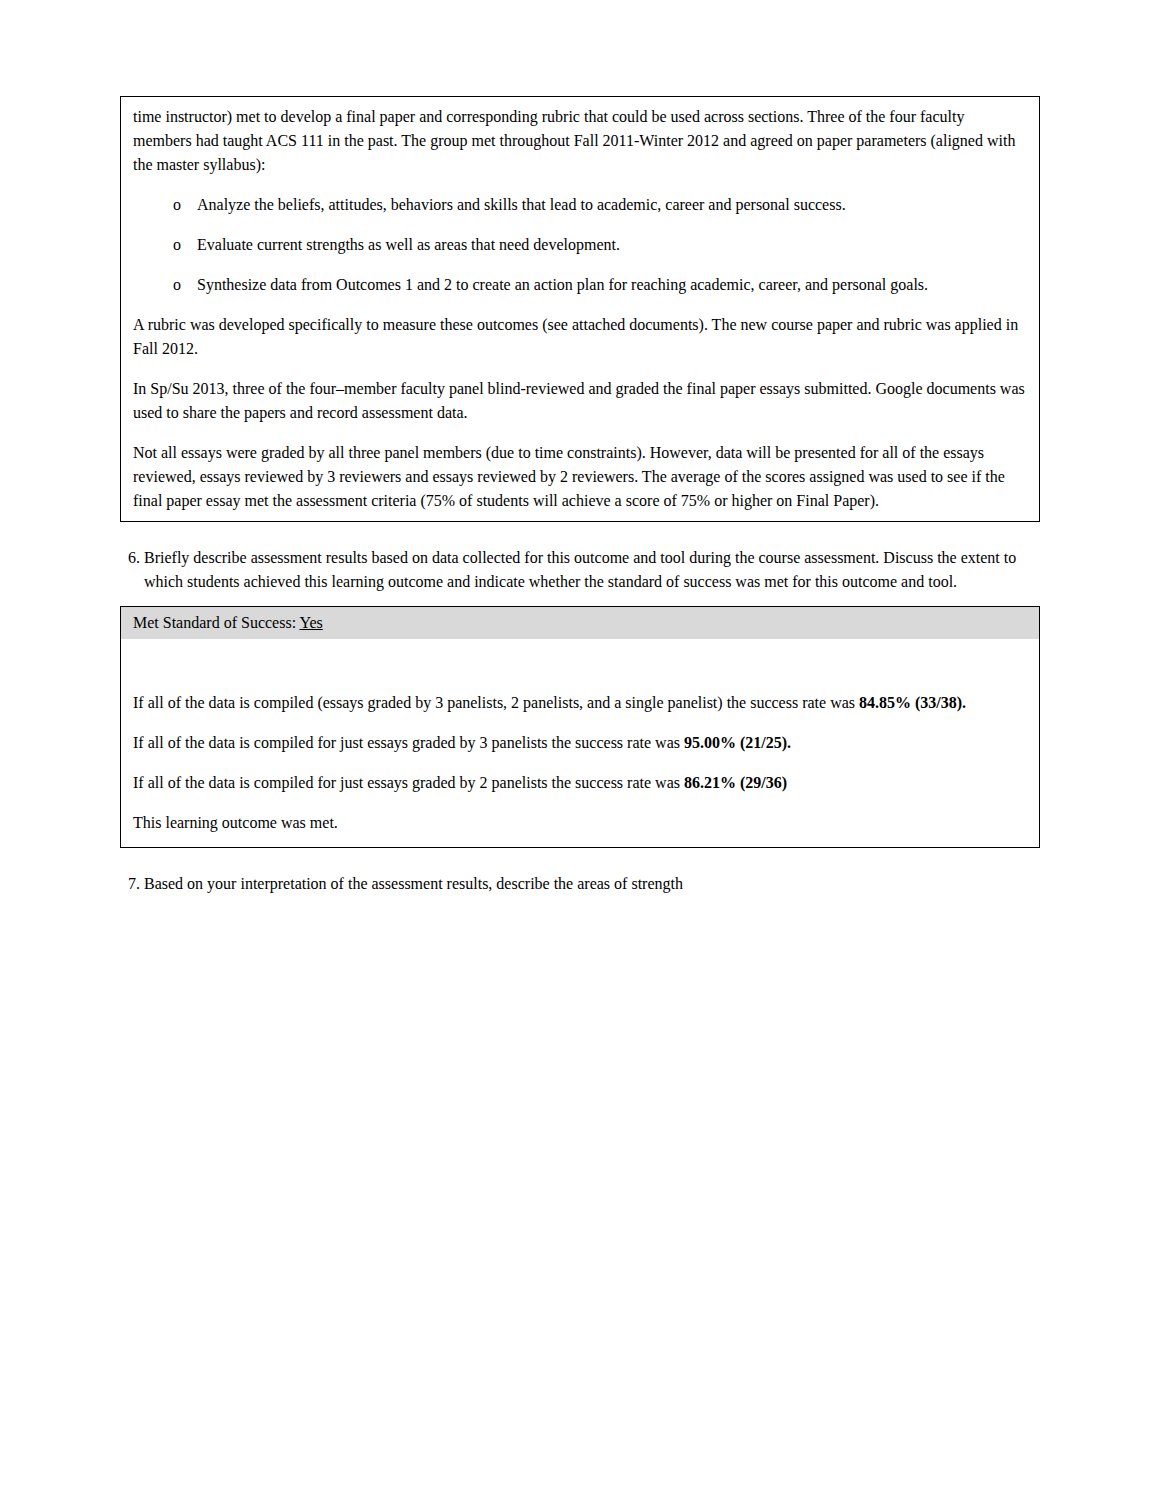time instructor) met to develop a final paper and corresponding rubric that could be used across sections. Three of the four faculty members had taught ACS 111 in the past. The group met throughout Fall 2011-Winter 2012 and agreed on paper parameters (aligned with the master syllabus):
Analyze the beliefs, attitudes, behaviors and skills that lead to academic, career and personal success.
Evaluate current strengths as well as areas that need development.
Synthesize data from Outcomes 1 and 2 to create an action plan for reaching academic, career, and personal goals.
A rubric was developed specifically to measure these outcomes (see attached documents). The new course paper and rubric was applied in Fall 2012.
In Sp/Su 2013, three of the four–member faculty panel blind-reviewed and graded the final paper essays submitted. Google documents was used to share the papers and record assessment data.
Not all essays were graded by all three panel members (due to time constraints). However, data will be presented for all of the essays reviewed, essays reviewed by 3 reviewers and essays reviewed by 2 reviewers. The average of the scores assigned was used to see if the final paper essay met the assessment criteria (75% of students will achieve a score of 75% or higher on Final Paper).
Briefly describe assessment results based on data collected for this outcome and tool during the course assessment. Discuss the extent to which students achieved this learning outcome and indicate whether the standard of success was met for this outcome and tool.
Met Standard of Success: Yes
If all of the data is compiled (essays graded by 3 panelists, 2 panelists, and a single panelist) the success rate was 84.85% (33/38).
If all of the data is compiled for just essays graded by 3 panelists the success rate was 95.00% (21/25).
If all of the data is compiled for just essays graded by 2 panelists the success rate was 86.21% (29/36)
This learning outcome was met.
Based on your interpretation of the assessment results, describe the areas of strength